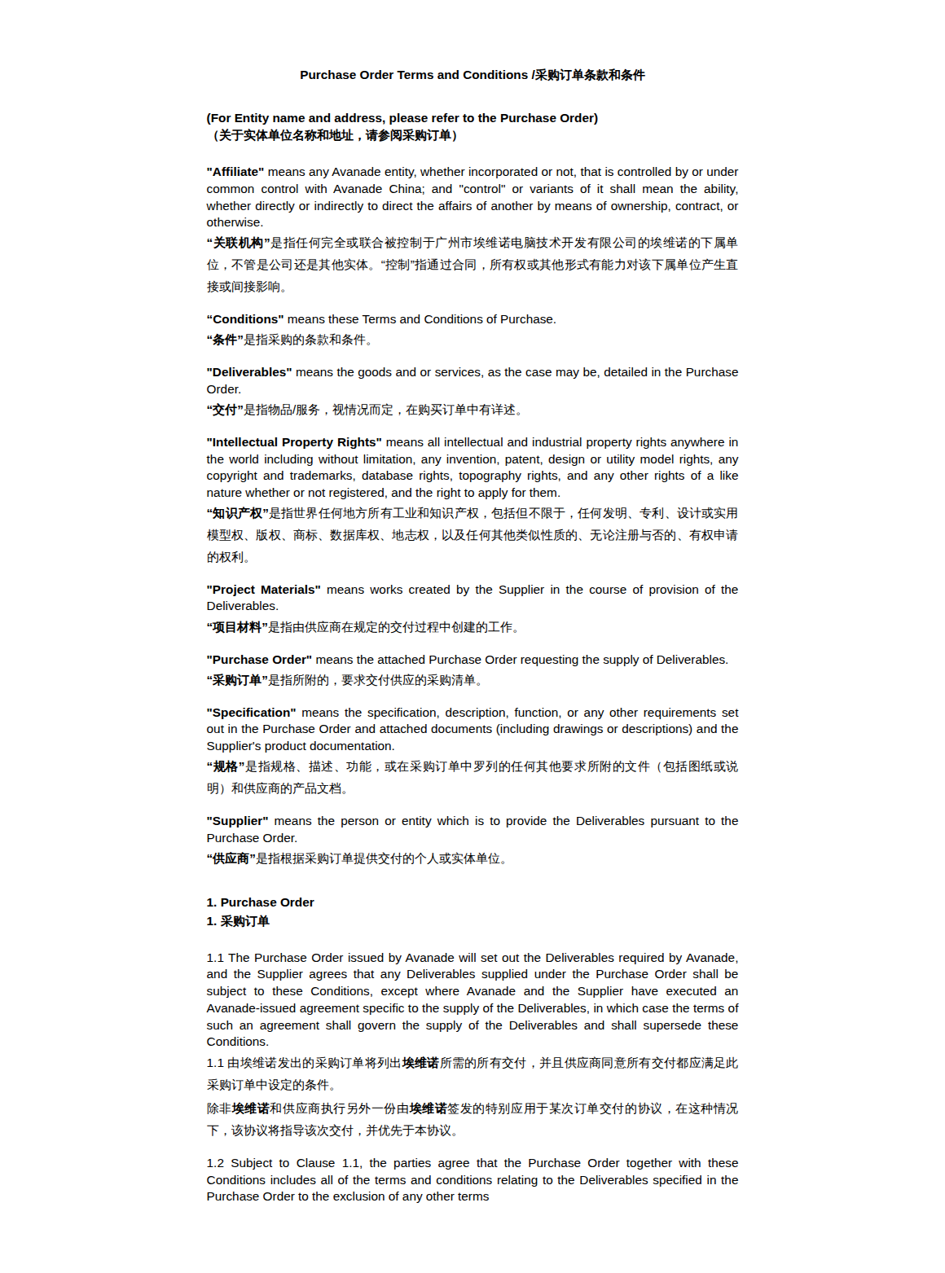Purchase Order Terms and Conditions /采购订单条款和条件
(For Entity name and address, please refer to the Purchase Order) （关于实体单位名称和地址，请参阅采购订单）
"Affiliate" means any Avanade entity, whether incorporated or not, that is controlled by or under common control with Avanade China; and "control" or variants of it shall mean the ability, whether directly or indirectly to direct the affairs of another by means of ownership, contract, or otherwise.
“关联机构”是指任何完全或联合被控制于广州市埃维诺电脑技术开发有限公司的埃维诺的下属单位，不管是公司还是其他实体。“控制”指通过合同，所有权或其他形式有能力对该下属单位产生直接或间接影响。
“Conditions" means these Terms and Conditions of Purchase.
“条件”是指采购的条款和条件。
"Deliverables" means the goods and or services, as the case may be, detailed in the Purchase Order.
“交付”是指物品/服务，视情况而定，在购买订单中有详述。
"Intellectual Property Rights" means all intellectual and industrial property rights anywhere in the world including without limitation, any invention, patent, design or utility model rights, any copyright and trademarks, database rights, topography rights, and any other rights of a like nature whether or not registered, and the right to apply for them.
“知识产权”是指世界任何地方所有工业和知识产权，包括但不限于，任何发明、专利、设计或实用模型权、版权、商标、数据库权、地志权，以及任何其他类似性质的、无论注册与否的、有权申请的权利。
"Project Materials" means works created by the Supplier in the course of provision of the Deliverables.
“项目材料”是指由供应商在规定的交付过程中创建的工作。
"Purchase Order" means the attached Purchase Order requesting the supply of Deliverables.
“采购订单”是指所附的，要求交付供应的采购清单。
"Specification" means the specification, description, function, or any other requirements set out in the Purchase Order and attached documents (including drawings or descriptions) and the Supplier's product documentation.
“规格”是指规格、描述、功能，或在采购订单中罗列的任何其他要求所附的文件（包括图纸或说明）和供应商的产品文档。
"Supplier" means the person or entity which is to provide the Deliverables pursuant to the Purchase Order.
“供应商”是指根据采购订单提供交付的个人或实体单位。
1. Purchase Order 1. 采购订单
1.1 The Purchase Order issued by Avanade will set out the Deliverables required by Avanade, and the Supplier agrees that any Deliverables supplied under the Purchase Order shall be subject to these Conditions, except where Avanade and the Supplier have executed an Avanade-issued agreement specific to the supply of the Deliverables, in which case the terms of such an agreement shall govern the supply of the Deliverables and shall supersede these Conditions.
1.1 由埃维诺发出的采购订单将列出埃维诺所需的所有交付，并且供应商同意所有交付都应满足此采购订单中设定的条件。
除非埃维诺和供应商执行另外一份由埃维诺签发的特别应用于某次订单交付的协议，在这种情况下，该协议将指导该次交付，并优先于本协议。
1.2 Subject to Clause 1.1, the parties agree that the Purchase Order together with these Conditions includes all of the terms and conditions relating to the Deliverables specified in the Purchase Order to the exclusion of any other terms